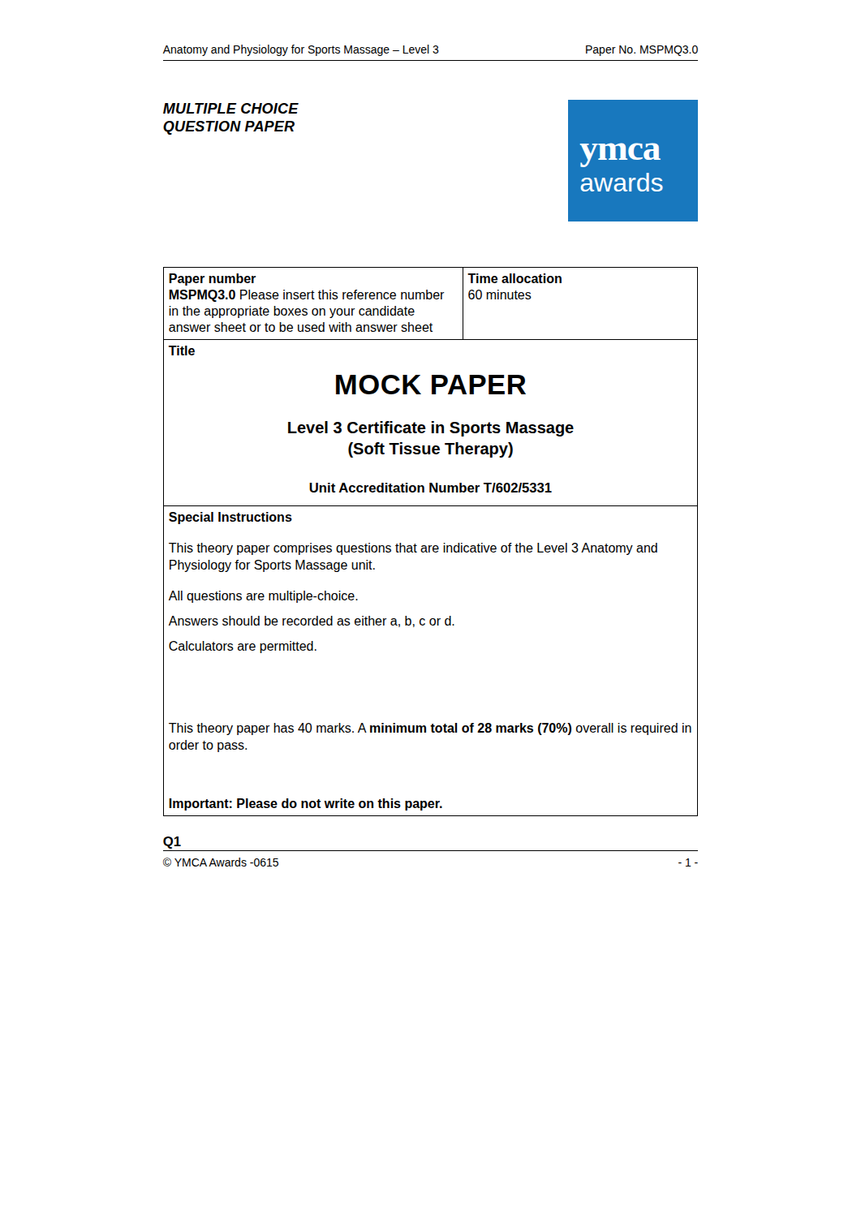Anatomy and Physiology for Sports Massage – Level 3
Paper No. MSPMQ3.0
MULTIPLE CHOICE
QUESTION PAPER
ymca
awards
| Paper number MSPMQ3.0 Please insert this reference number in the appropriate boxes on your candidate answer sheet or to be used with answer sheet | Time allocation 60 minutes |
| Title MOCK PAPER Level 3 Certificate in Sports Massage (Soft Tissue Therapy) Unit Accreditation Number T/602/5331 |
| Special Instructions This theory paper comprises questions that are indicative of the Level 3 Anatomy and Physiology for Sports Massage unit. All questions are multiple-choice. Answers should be recorded as either a, b, c or d. Calculators are permitted. This theory paper has 40 marks. A minimum total of 28 marks (70%) overall is required in order to pass. Important: Please do not write on this paper. |
Q1
© YMCA Awards -0615
- 1 -